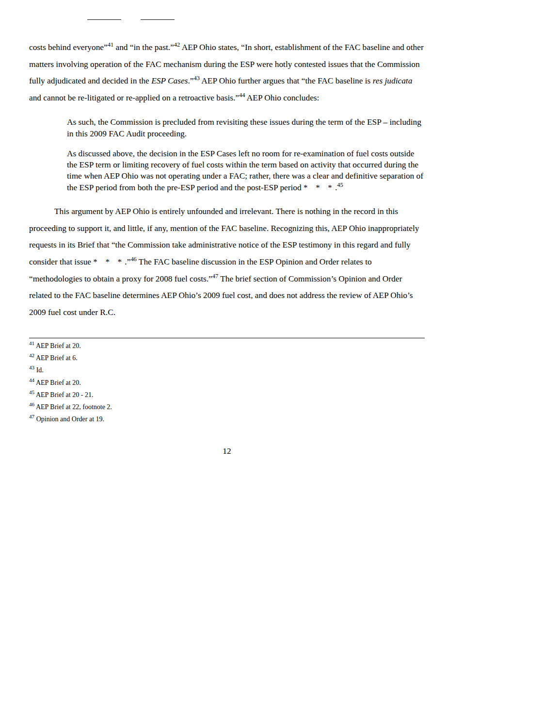costs behind everyone”41 and “in the past.”42 AEP Ohio states, “In short, establishment of the FAC baseline and other matters involving operation of the FAC mechanism during the ESP were hotly contested issues that the Commission fully adjudicated and decided in the ESP Cases.”43 AEP Ohio further argues that “the FAC baseline is res judicata and cannot be re-litigated or re-applied on a retroactive basis.”44 AEP Ohio concludes:
As such, the Commission is precluded from revisiting these issues during the term of the ESP – including in this 2009 FAC Audit proceeding.
As discussed above, the decision in the ESP Cases left no room for re-examination of fuel costs outside the ESP term or limiting recovery of fuel costs within the term based on activity that occurred during the time when AEP Ohio was not operating under a FAC; rather, there was a clear and definitive separation of the ESP period from both the pre-ESP period and the post-ESP period * * *.45
This argument by AEP Ohio is entirely unfounded and irrelevant. There is nothing in the record in this proceeding to support it, and little, if any, mention of the FAC baseline. Recognizing this, AEP Ohio inappropriately requests in its Brief that “the Commission take administrative notice of the ESP testimony in this regard and fully consider that issue * * *.”46 The FAC baseline discussion in the ESP Opinion and Order relates to “methodologies to obtain a proxy for 2008 fuel costs.”47 The brief section of Commission’s Opinion and Order related to the FAC baseline determines AEP Ohio’s 2009 fuel cost, and does not address the review of AEP Ohio’s 2009 fuel cost under R.C.
41 AEP Brief at 20.
42 AEP Brief at 6.
43 Id.
44 AEP Brief at 20.
45 AEP Brief at 20 - 21.
46 AEP Brief at 22, footnote 2.
47 Opinion and Order at 19.
12